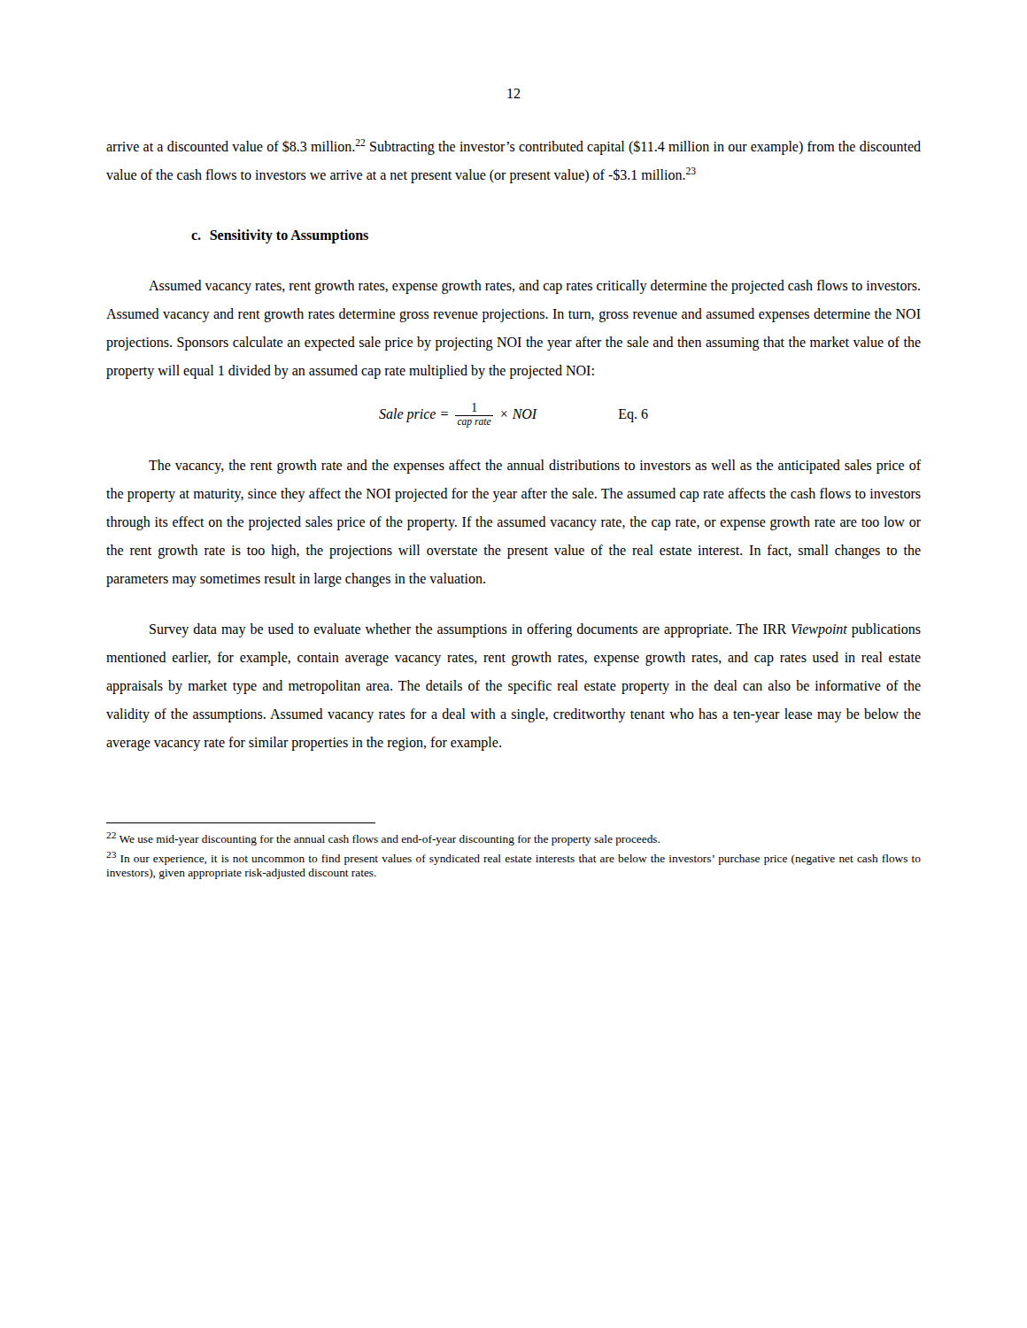12
arrive at a discounted value of $8.3 million.22 Subtracting the investor’s contributed capital ($11.4 million in our example) from the discounted value of the cash flows to investors we arrive at a net present value (or present value) of -$3.1 million.23
c. Sensitivity to Assumptions
Assumed vacancy rates, rent growth rates, expense growth rates, and cap rates critically determine the projected cash flows to investors. Assumed vacancy and rent growth rates determine gross revenue projections. In turn, gross revenue and assumed expenses determine the NOI projections. Sponsors calculate an expected sale price by projecting NOI the year after the sale and then assuming that the market value of the property will equal 1 divided by an assumed cap rate multiplied by the projected NOI:
Sale price = 1 cap rate × NOI Eq. 6
The vacancy, the rent growth rate and the expenses affect the annual distributions to investors as well as the anticipated sales price of the property at maturity, since they affect the NOI projected for the year after the sale. The assumed cap rate affects the cash flows to investors through its effect on the projected sales price of the property. If the assumed vacancy rate, the cap rate, or expense growth rate are too low or the rent growth rate is too high, the projections will overstate the present value of the real estate interest. In fact, small changes to the parameters may sometimes result in large changes in the valuation.
Survey data may be used to evaluate whether the assumptions in offering documents are appropriate. The IRR Viewpoint publications mentioned earlier, for example, contain average vacancy rates, rent growth rates, expense growth rates, and cap rates used in real estate appraisals by market type and metropolitan area. The details of the specific real estate property in the deal can also be informative of the validity of the assumptions. Assumed vacancy rates for a deal with a single, creditworthy tenant who has a ten-year lease may be below the average vacancy rate for similar properties in the region, for example.
22 We use mid-year discounting for the annual cash flows and end-of-year discounting for the property sale proceeds.
23 In our experience, it is not uncommon to find present values of syndicated real estate interests that are below the investors’ purchase price (negative net cash flows to investors), given appropriate risk-adjusted discount rates.